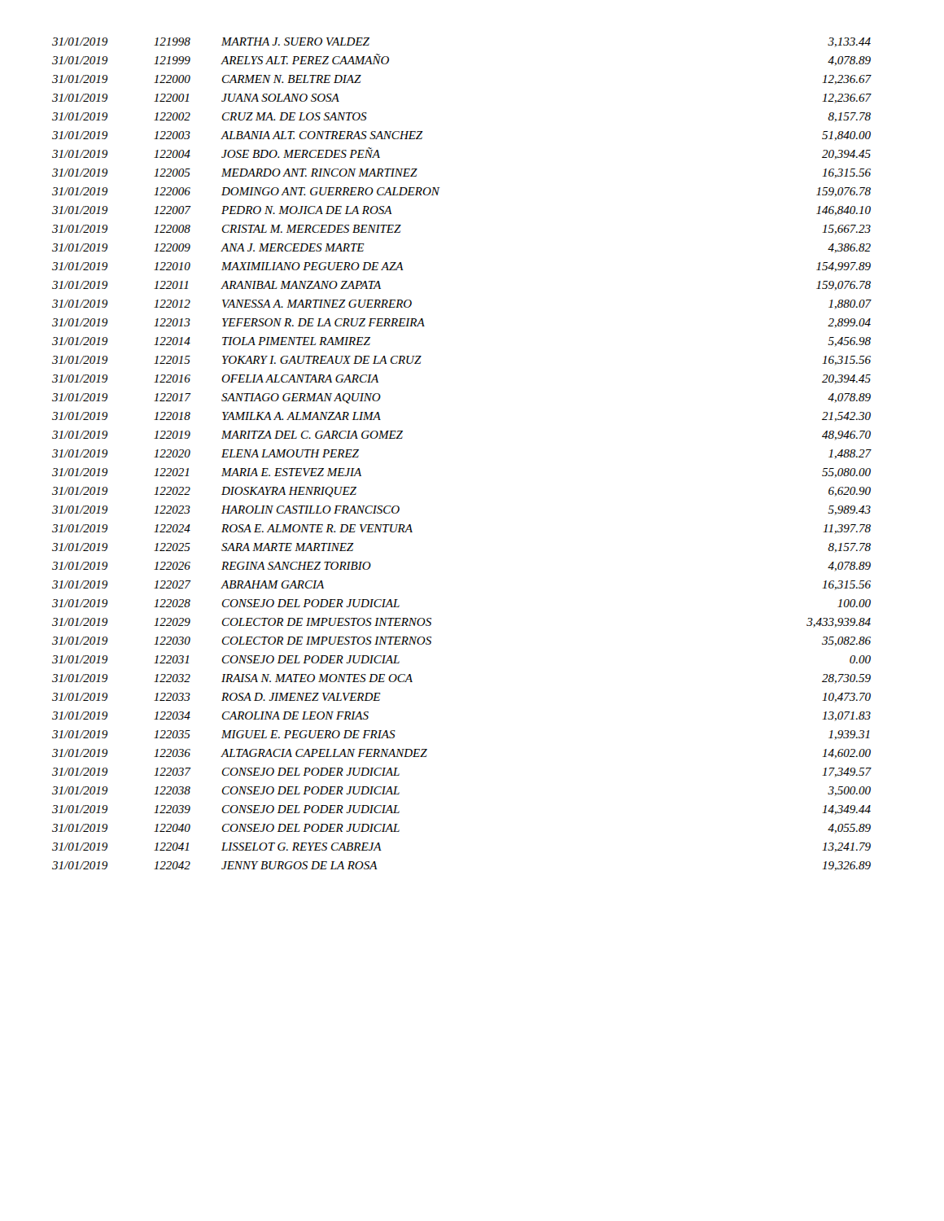| 31/01/2019 | 121998 | MARTHA J. SUERO VALDEZ | 3,133.44 |
| 31/01/2019 | 121999 | ARELYS ALT. PEREZ CAAMAÑO | 4,078.89 |
| 31/01/2019 | 122000 | CARMEN N. BELTRE DIAZ | 12,236.67 |
| 31/01/2019 | 122001 | JUANA SOLANO SOSA | 12,236.67 |
| 31/01/2019 | 122002 | CRUZ MA. DE LOS SANTOS | 8,157.78 |
| 31/01/2019 | 122003 | ALBANIA ALT. CONTRERAS SANCHEZ | 51,840.00 |
| 31/01/2019 | 122004 | JOSE BDO. MERCEDES PEÑA | 20,394.45 |
| 31/01/2019 | 122005 | MEDARDO ANT. RINCON MARTINEZ | 16,315.56 |
| 31/01/2019 | 122006 | DOMINGO ANT. GUERRERO CALDERON | 159,076.78 |
| 31/01/2019 | 122007 | PEDRO N. MOJICA DE LA ROSA | 146,840.10 |
| 31/01/2019 | 122008 | CRISTAL M. MERCEDES BENITEZ | 15,667.23 |
| 31/01/2019 | 122009 | ANA J. MERCEDES MARTE | 4,386.82 |
| 31/01/2019 | 122010 | MAXIMILIANO PEGUERO DE AZA | 154,997.89 |
| 31/01/2019 | 122011 | ARANIBAL MANZANO ZAPATA | 159,076.78 |
| 31/01/2019 | 122012 | VANESSA A. MARTINEZ GUERRERO | 1,880.07 |
| 31/01/2019 | 122013 | YEFERSON R. DE LA CRUZ FERREIRA | 2,899.04 |
| 31/01/2019 | 122014 | TIOLA PIMENTEL RAMIREZ | 5,456.98 |
| 31/01/2019 | 122015 | YOKARY I. GAUTREAUX DE LA CRUZ | 16,315.56 |
| 31/01/2019 | 122016 | OFELIA ALCANTARA GARCIA | 20,394.45 |
| 31/01/2019 | 122017 | SANTIAGO GERMAN AQUINO | 4,078.89 |
| 31/01/2019 | 122018 | YAMILKA A. ALMANZAR LIMA | 21,542.30 |
| 31/01/2019 | 122019 | MARITZA DEL C. GARCIA GOMEZ | 48,946.70 |
| 31/01/2019 | 122020 | ELENA LAMOUTH PEREZ | 1,488.27 |
| 31/01/2019 | 122021 | MARIA E. ESTEVEZ MEJIA | 55,080.00 |
| 31/01/2019 | 122022 | DIOSKAYRA HENRIQUEZ | 6,620.90 |
| 31/01/2019 | 122023 | HAROLIN CASTILLO FRANCISCO | 5,989.43 |
| 31/01/2019 | 122024 | ROSA E. ALMONTE R. DE VENTURA | 11,397.78 |
| 31/01/2019 | 122025 | SARA MARTE MARTINEZ | 8,157.78 |
| 31/01/2019 | 122026 | REGINA SANCHEZ TORIBIO | 4,078.89 |
| 31/01/2019 | 122027 | ABRAHAM GARCIA | 16,315.56 |
| 31/01/2019 | 122028 | CONSEJO DEL PODER JUDICIAL | 100.00 |
| 31/01/2019 | 122029 | COLECTOR DE IMPUESTOS INTERNOS | 3,433,939.84 |
| 31/01/2019 | 122030 | COLECTOR DE IMPUESTOS INTERNOS | 35,082.86 |
| 31/01/2019 | 122031 | CONSEJO DEL PODER JUDICIAL | 0.00 |
| 31/01/2019 | 122032 | IRAISA N. MATEO MONTES DE OCA | 28,730.59 |
| 31/01/2019 | 122033 | ROSA D. JIMENEZ VALVERDE | 10,473.70 |
| 31/01/2019 | 122034 | CAROLINA DE LEON FRIAS | 13,071.83 |
| 31/01/2019 | 122035 | MIGUEL E. PEGUERO DE FRIAS | 1,939.31 |
| 31/01/2019 | 122036 | ALTAGRACIA CAPELLAN FERNANDEZ | 14,602.00 |
| 31/01/2019 | 122037 | CONSEJO DEL PODER JUDICIAL | 17,349.57 |
| 31/01/2019 | 122038 | CONSEJO DEL PODER JUDICIAL | 3,500.00 |
| 31/01/2019 | 122039 | CONSEJO DEL PODER JUDICIAL | 14,349.44 |
| 31/01/2019 | 122040 | CONSEJO DEL PODER JUDICIAL | 4,055.89 |
| 31/01/2019 | 122041 | LISSELOT G. REYES CABREJA | 13,241.79 |
| 31/01/2019 | 122042 | JENNY BURGOS DE LA ROSA | 19,326.89 |